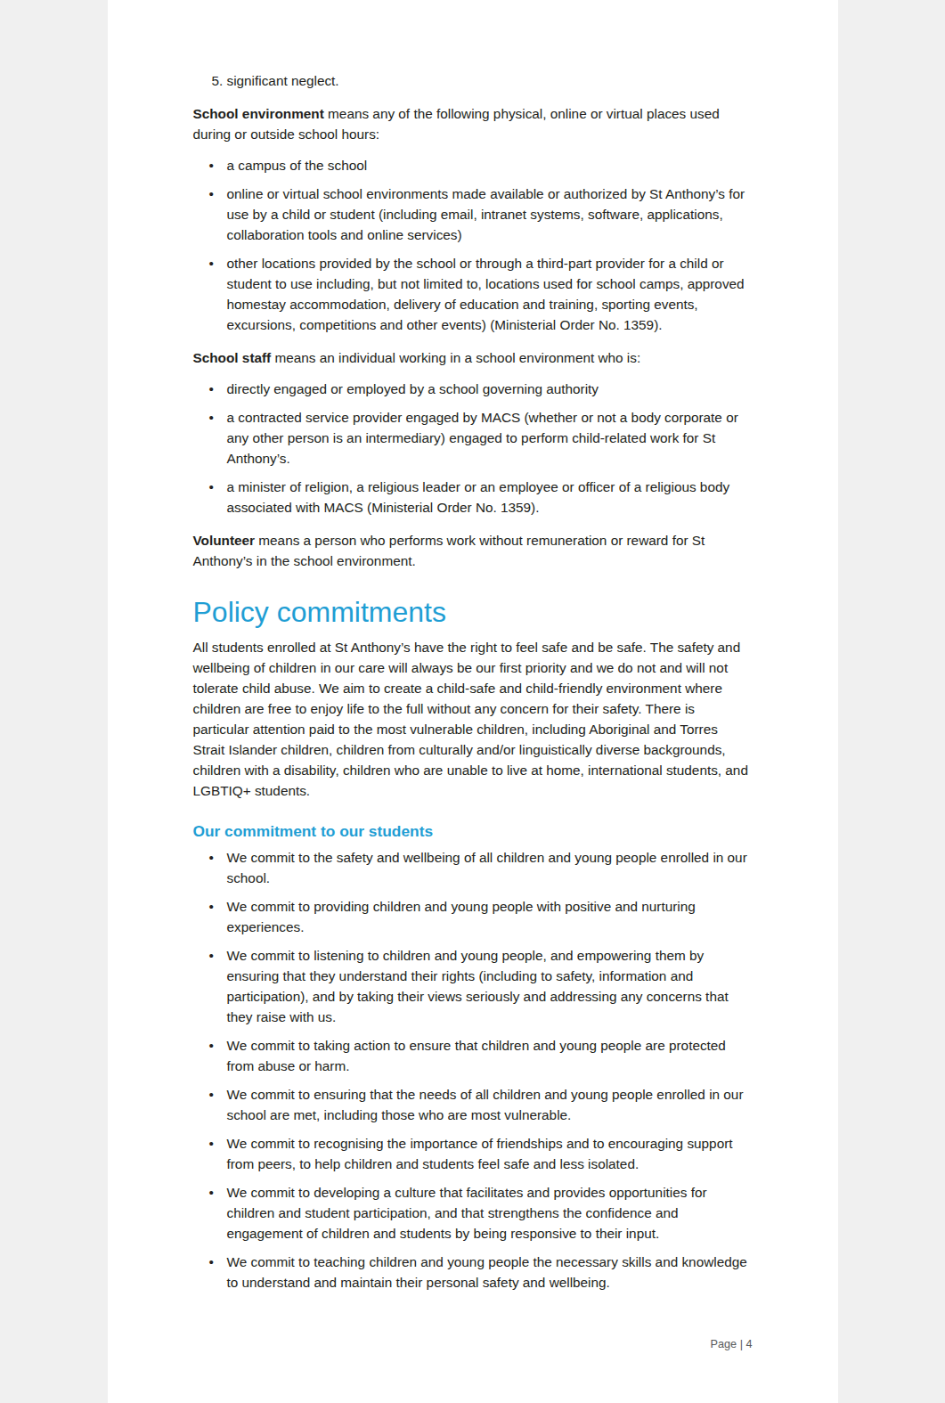significant neglect.
School environment means any of the following physical, online or virtual places used during or outside school hours:
a campus of the school
online or virtual school environments made available or authorized by St Anthony’s for use by a child or student (including email, intranet systems, software, applications, collaboration tools and online services)
other locations provided by the school or through a third-part provider for a child or student to use including, but not limited to, locations used for school camps, approved homestay accommodation, delivery of education and training, sporting events, excursions, competitions and other events) (Ministerial Order No. 1359).
School staff means an individual working in a school environment who is:
directly engaged or employed by a school governing authority
a contracted service provider engaged by MACS (whether or not a body corporate or any other person is an intermediary) engaged to perform child-related work for St Anthony’s.
a minister of religion, a religious leader or an employee or officer of a religious body associated with MACS (Ministerial Order No. 1359).
Volunteer means a person who performs work without remuneration or reward for St Anthony’s in the school environment.
Policy commitments
All students enrolled at St Anthony’s have the right to feel safe and be safe. The safety and wellbeing of children in our care will always be our first priority and we do not and will not tolerate child abuse. We aim to create a child-safe and child-friendly environment where children are free to enjoy life to the full without any concern for their safety. There is particular attention paid to the most vulnerable children, including Aboriginal and Torres Strait Islander children, children from culturally and/or linguistically diverse backgrounds, children with a disability, children who are unable to live at home, international students, and LGBTIQ+ students.
Our commitment to our students
We commit to the safety and wellbeing of all children and young people enrolled in our school.
We commit to providing children and young people with positive and nurturing experiences.
We commit to listening to children and young people, and empowering them by ensuring that they understand their rights (including to safety, information and participation), and by taking their views seriously and addressing any concerns that they raise with us.
We commit to taking action to ensure that children and young people are protected from abuse or harm.
We commit to ensuring that the needs of all children and young people enrolled in our school are met, including those who are most vulnerable.
We commit to recognising the importance of friendships and to encouraging support from peers, to help children and students feel safe and less isolated.
We commit to developing a culture that facilitates and provides opportunities for children and student participation, and that strengthens the confidence and engagement of children and students by being responsive to their input.
We commit to teaching children and young people the necessary skills and knowledge to understand and maintain their personal safety and wellbeing.
Page | 4